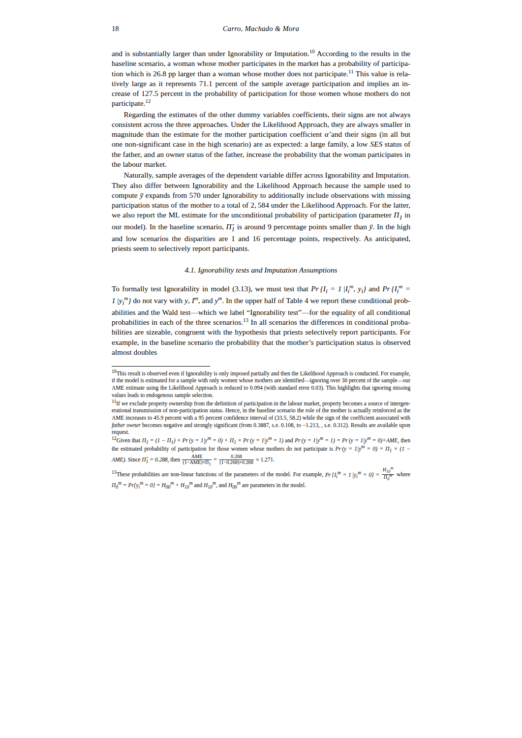18
Carro, Machado & Mora
and is substantially larger than under Ignorability or Imputation.10 According to the results in the baseline scenario, a woman whose mother participates in the market has a probability of participation which is 26.8 pp larger than a woman whose mother does not participate.11 This value is relatively large as it represents 71.1 percent of the sample average participation and implies an increase of 127.5 percent in the probability of participation for those women whose mothers do not participate.12
Regarding the estimates of the other dummy variables coefficients, their signs are not always consistent across the three approaches. Under the Likelihood Approach, they are always smaller in magnitude than the estimate for the mother participation coefficient α̂ and their signs (in all but one non-significant case in the high scenario) are as expected: a large family, a low SES status of the father, and an owner status of the father, increase the probability that the woman participates in the labour market.
Naturally, sample averages of the dependent variable differ across Ignorability and Imputation. They also differ between Ignorability and the Likelihood Approach because the sample used to compute ȳ expands from 570 under Ignorability to additionally include observations with missing participation status of the mother to a total of 2, 584 under the Likelihood Approach. For the latter, we also report the ML estimate for the unconditional probability of participation (parameter Π1 in our model). In the baseline scenario, Π̂1 is around 9 percentage points smaller than ȳ. In the high and low scenarios the disparities are 1 and 16 percentage points, respectively. As anticipated, priests seem to selectively report participants.
4.1. Ignorability tests and Imputation Assumptions
To formally test Ignorability in model (3.13), we must test that Pr {Ii = 1 |Iim, yi} and Pr {Iim = 1 |yim} do not vary with y, Im, and ym. In the upper half of Table 4 we report these conditional probabilities and the Wald test—which we label “Ignorability test”—for the equality of all conditional probabilities in each of the three scenarios.13 In all scenarios the differences in conditional probabilities are sizeable, congruent with the hypothesis that priests selectively report participants. For example, in the baseline scenario the probability that the mother’s participation status is observed almost doubles
10This result is observed even if Ignorability is only imposed partially and then the Likelihood Approach is conducted. For example, if the model is estimated for a sample with only women whose mothers are identified—ignoring over 30 percent of the sample—our AME estimate using the Likelihood Approach is reduced to 0.094 (with standard error 0.03). This highlights that ignoring missing values leads to endogenous sample selection.
11If we exclude property ownership from the definition of participation in the labour market, property becomes a source of intergenerational transmission of non-participation status. Hence, in the baseline scenario the role of the mother is actually reinforced as the AME increases to 45.9 percent with a 95 percent confidence interval of (33.5, 58.2) while the sign of the coefficient associated with father owner becomes negative and strongly significant (from 0.3887, s.e. 0.108, to −1.213, , s.e. 0.312). Results are available upon request.
12Given that Π1 = (1 − Π1) × Pr (y = 1|ym = 0) + Π1 × Pr (y = 1|ym = 1) and Pr (y = 1|ym = 1) = Pr (y = 1|ym = 0)+AME, then the estimated probability of participation for those women whose mothers do not participate is Pr (y = 1|ym = 0) = Π1 × (1 − AME). Since Π̂1 = 0.288, then AME(1−AME)×Π1 = 0.268(1−0.268)×0.288 ≈ 1.271.
13These probabilities are non-linear functions of the parameters of the model. For example, Pr {Iim = 1 |yim = 0} = H10m Π0m where Π0m = Pr{yim = 0} = H00m + H10m and H10m, and H00m are parameters in the model.